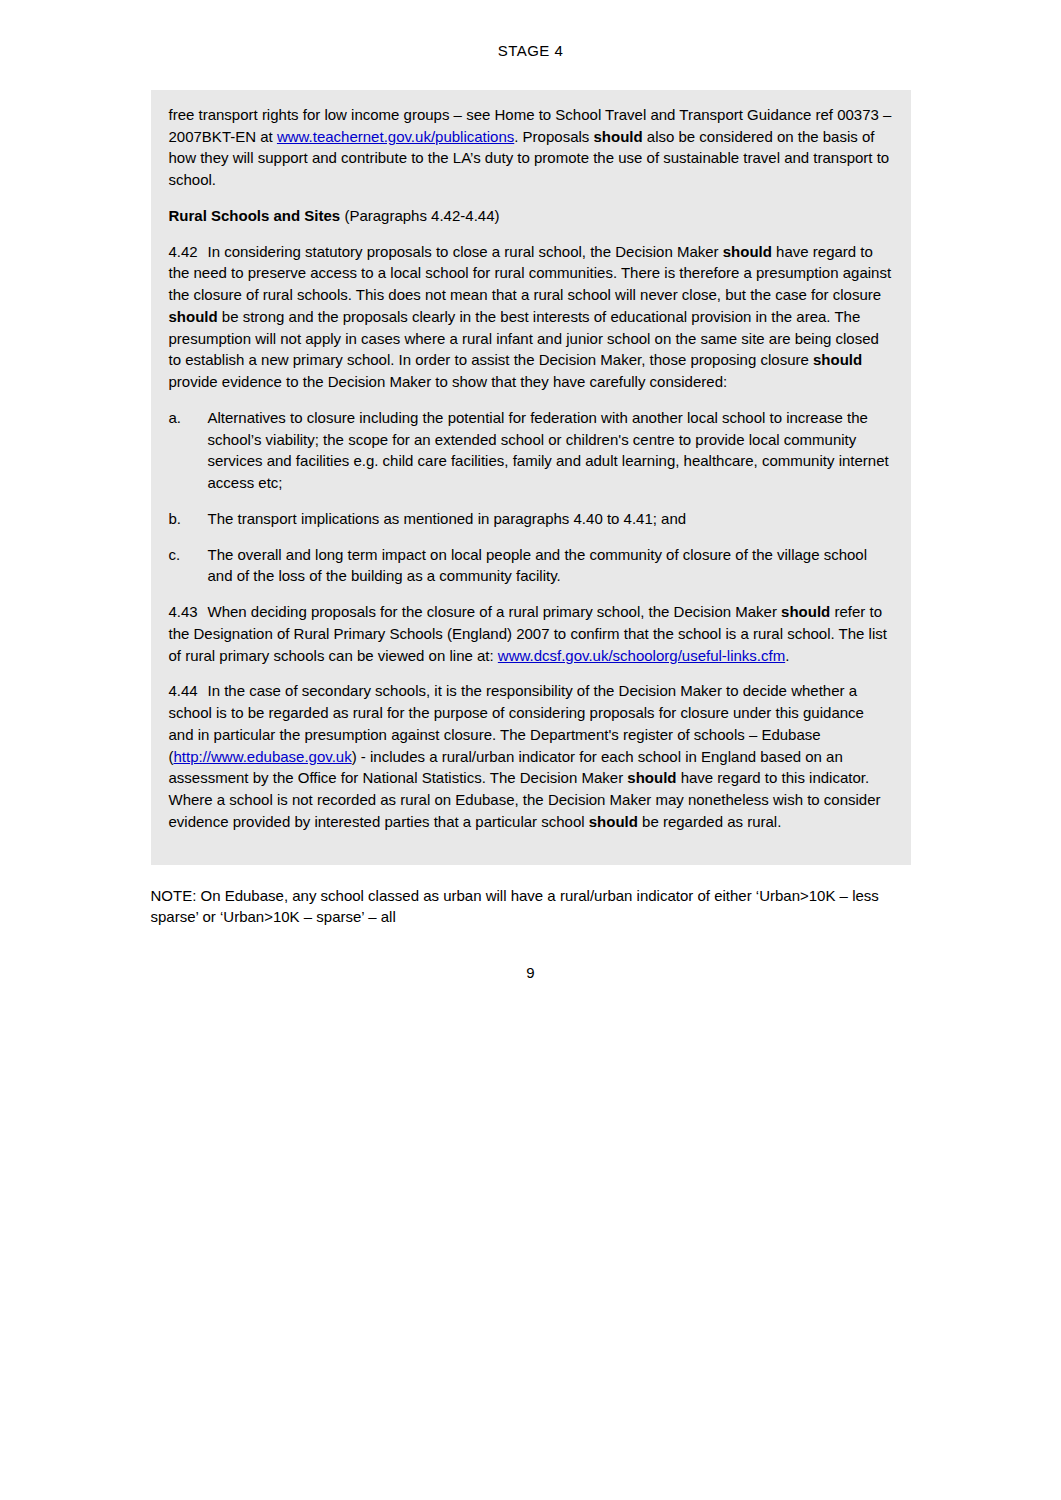STAGE 4
free transport rights for low income groups – see Home to School Travel and Transport Guidance ref 00373 – 2007BKT-EN at www.teachernet.gov.uk/publications. Proposals should also be considered on the basis of how they will support and contribute to the LA’s duty to promote the use of sustainable travel and transport to school.
Rural Schools and Sites (Paragraphs 4.42-4.44)
4.42 In considering statutory proposals to close a rural school, the Decision Maker should have regard to the need to preserve access to a local school for rural communities. There is therefore a presumption against the closure of rural schools. This does not mean that a rural school will never close, but the case for closure should be strong and the proposals clearly in the best interests of educational provision in the area. The presumption will not apply in cases where a rural infant and junior school on the same site are being closed to establish a new primary school. In order to assist the Decision Maker, those proposing closure should provide evidence to the Decision Maker to show that they have carefully considered:
a. Alternatives to closure including the potential for federation with another local school to increase the school’s viability; the scope for an extended school or children's centre to provide local community services and facilities e.g. child care facilities, family and adult learning, healthcare, community internet access etc;
b. The transport implications as mentioned in paragraphs 4.40 to 4.41; and
c. The overall and long term impact on local people and the community of closure of the village school and of the loss of the building as a community facility.
4.43 When deciding proposals for the closure of a rural primary school, the Decision Maker should refer to the Designation of Rural Primary Schools (England) 2007 to confirm that the school is a rural school. The list of rural primary schools can be viewed on line at: www.dcsf.gov.uk/schoolorg/useful-links.cfm.
4.44 In the case of secondary schools, it is the responsibility of the Decision Maker to decide whether a school is to be regarded as rural for the purpose of considering proposals for closure under this guidance and in particular the presumption against closure. The Department's register of schools – Edubase (http://www.edubase.gov.uk) - includes a rural/urban indicator for each school in England based on an assessment by the Office for National Statistics. The Decision Maker should have regard to this indicator. Where a school is not recorded as rural on Edubase, the Decision Maker may nonetheless wish to consider evidence provided by interested parties that a particular school should be regarded as rural.
NOTE: On Edubase, any school classed as urban will have a rural/urban indicator of either ‘Urban>10K – less sparse’ or ‘Urban>10K – sparse’ – all
9